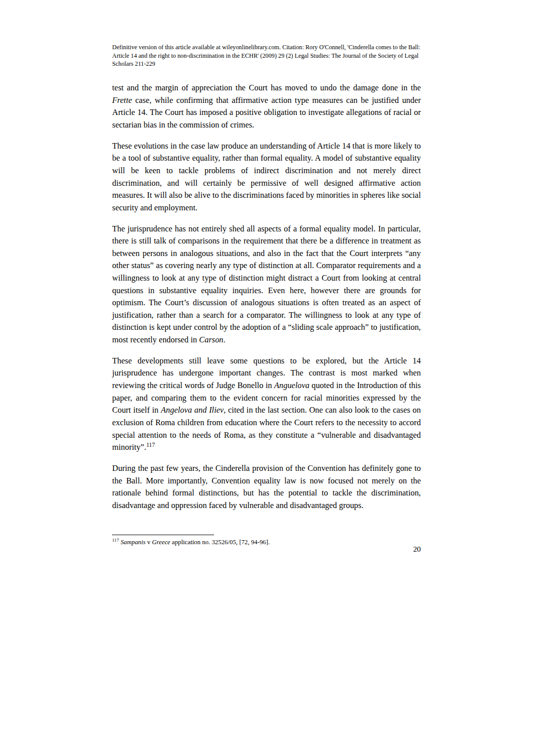Definitive version of this article available at wileyonlinelibrary.com. Citation: Rory O'Connell, 'Cinderella comes to the Ball: Article 14 and the right to non-discrimination in the ECHR' (2009) 29 (2) Legal Studies: The Journal of the Society of Legal Scholars 211-229
test and the margin of appreciation the Court has moved to undo the damage done in the Frette case, while confirming that affirmative action type measures can be justified under Article 14. The Court has imposed a positive obligation to investigate allegations of racial or sectarian bias in the commission of crimes.
These evolutions in the case law produce an understanding of Article 14 that is more likely to be a tool of substantive equality, rather than formal equality. A model of substantive equality will be keen to tackle problems of indirect discrimination and not merely direct discrimination, and will certainly be permissive of well designed affirmative action measures. It will also be alive to the discriminations faced by minorities in spheres like social security and employment.
The jurisprudence has not entirely shed all aspects of a formal equality model. In particular, there is still talk of comparisons in the requirement that there be a difference in treatment as between persons in analogous situations, and also in the fact that the Court interprets “any other status” as covering nearly any type of distinction at all. Comparator requirements and a willingness to look at any type of distinction might distract a Court from looking at central questions in substantive equality inquiries. Even here, however there are grounds for optimism. The Court’s discussion of analogous situations is often treated as an aspect of justification, rather than a search for a comparator. The willingness to look at any type of distinction is kept under control by the adoption of a “sliding scale approach” to justification, most recently endorsed in Carson.
These developments still leave some questions to be explored, but the Article 14 jurisprudence has undergone important changes. The contrast is most marked when reviewing the critical words of Judge Bonello in Anguelova quoted in the Introduction of this paper, and comparing them to the evident concern for racial minorities expressed by the Court itself in Angelova and Iliev, cited in the last section. One can also look to the cases on exclusion of Roma children from education where the Court refers to the necessity to accord special attention to the needs of Roma, as they constitute a “vulnerable and disadvantaged minority”.117
During the past few years, the Cinderella provision of the Convention has definitely gone to the Ball. More importantly, Convention equality law is now focused not merely on the rationale behind formal distinctions, but has the potential to tackle the discrimination, disadvantage and oppression faced by vulnerable and disadvantaged groups.
117 Sampanis v Greece application no. 32526/05, [72, 94-96].
20